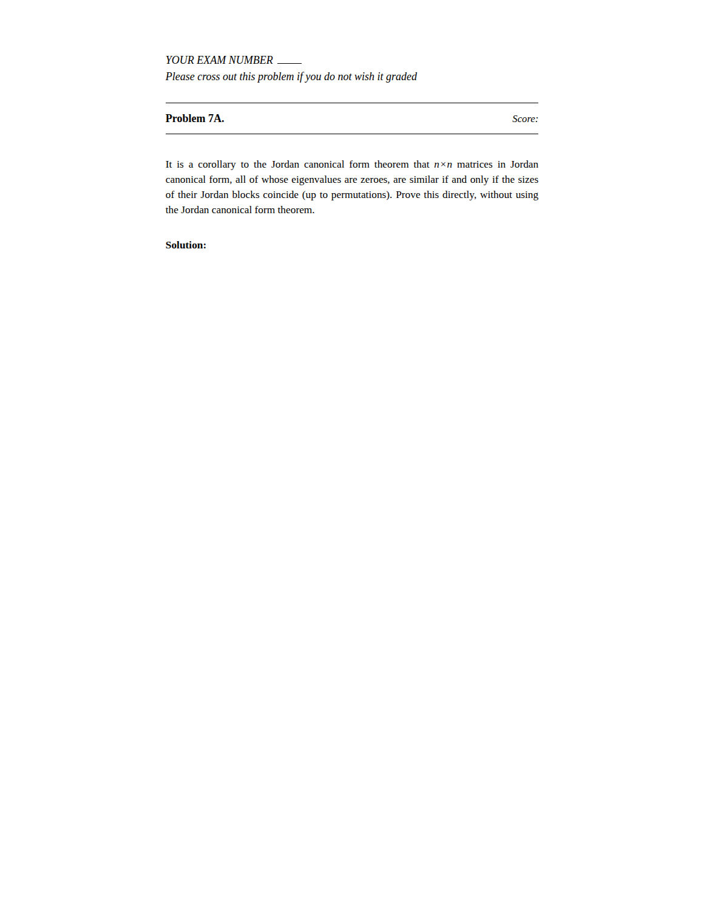YOUR EXAM NUMBER
Please cross out this problem if you do not wish it graded
Problem 7A. Score:
It is a corollary to the Jordan canonical form theorem that n×n matrices in Jordan canonical form, all of whose eigenvalues are zeroes, are similar if and only if the sizes of their Jordan blocks coincide (up to permutations). Prove this directly, without using the Jordan canonical form theorem.
Solution: